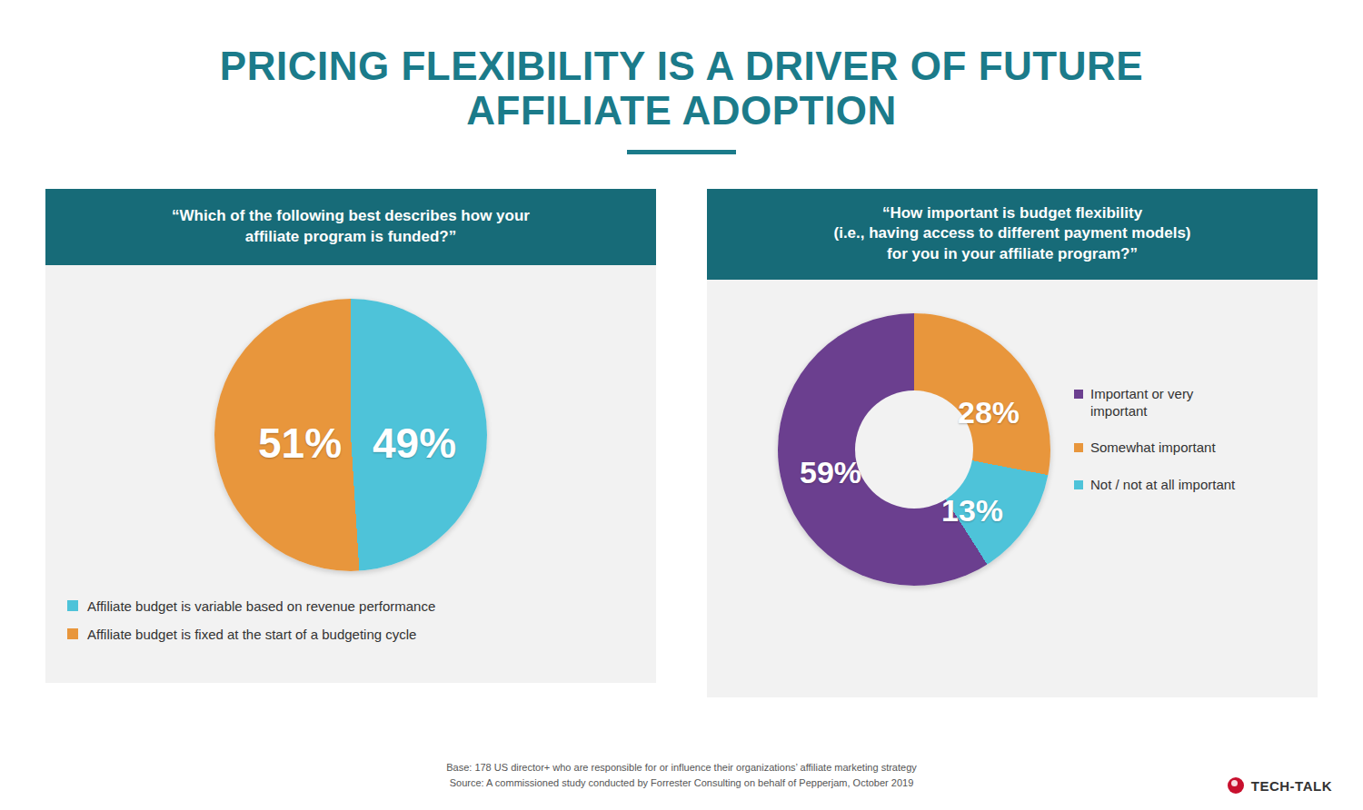PRICING FLEXIBILITY IS A DRIVER OF FUTURE
AFFILIATE ADOPTION
“Which of the following best describes how your
affiliate program is funded?”
49% 51%
Affiliate budget is variable based on revenue performance
Affiliate budget is fixed at the start of a budgeting cycle
“How important is budget flexibility
(i.e., having access to different payment models)
for you in your affiliate program?”
28% 13% 59%
Important or very important
Somewhat important
Not / not at all important
Base: 178 US director+ who are responsible for or influence their organizations’ affiliate marketing strategy
Source: A commissioned study conducted by Forrester Consulting on behalf of Pepperjam, October 2019
TECH-TALK